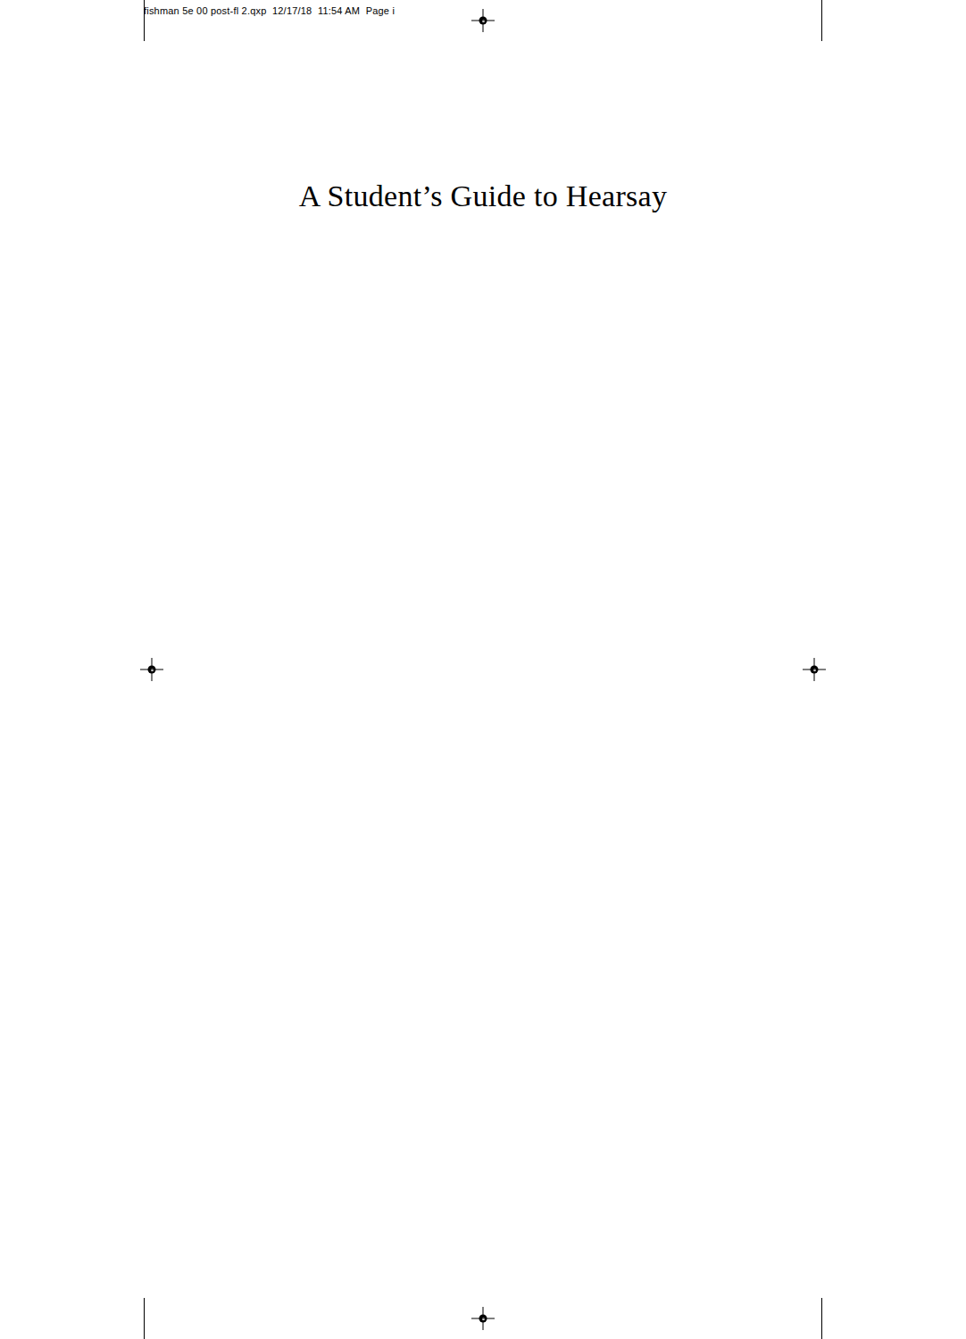fishman 5e 00 post-fl 2.qxp 12/17/18 11:54 AM Page i
A Student’s Guide to Hearsay